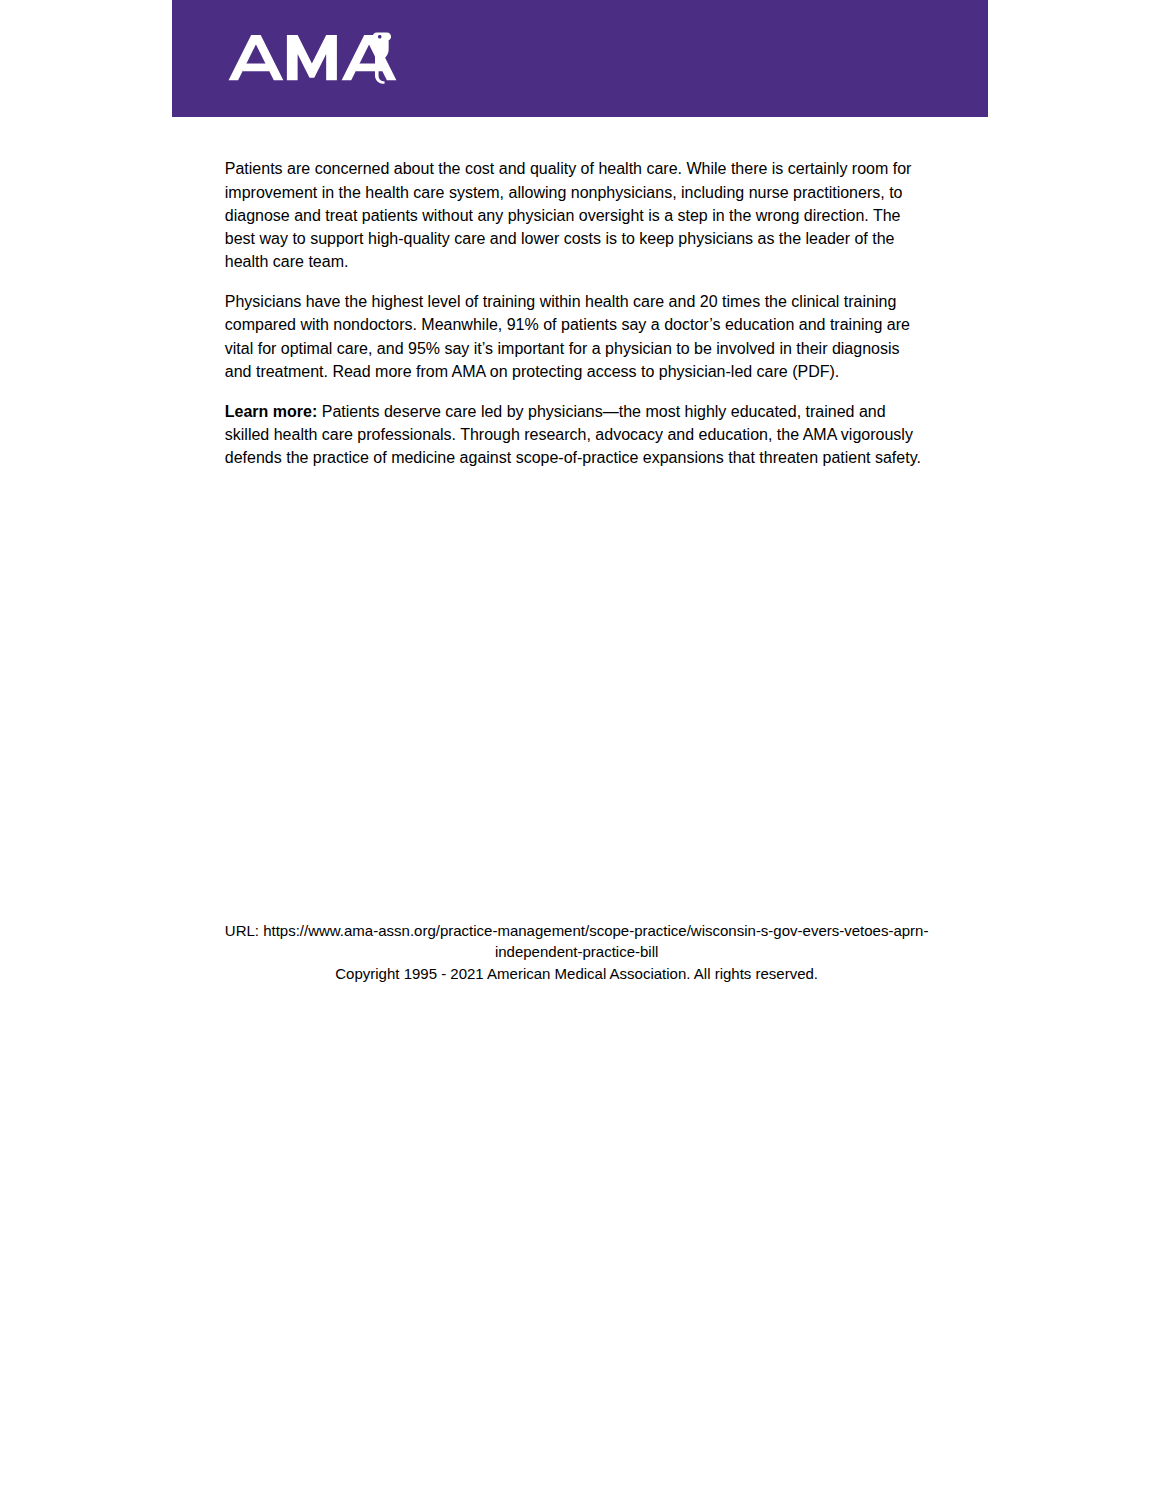Patients are concerned about the cost and quality of health care. While there is certainly room for improvement in the health care system, allowing nonphysicians, including nurse practitioners, to diagnose and treat patients without any physician oversight is a step in the wrong direction. The best way to support high-quality care and lower costs is to keep physicians as the leader of the health care team.
Physicians have the highest level of training within health care and 20 times the clinical training compared with nondoctors. Meanwhile, 91% of patients say a doctor’s education and training are vital for optimal care, and 95% say it’s important for a physician to be involved in their diagnosis and treatment. Read more from AMA on protecting access to physician-led care (PDF).
Learn more: Patients deserve care led by physicians—the most highly educated, trained and skilled health care professionals. Through research, advocacy and education, the AMA vigorously defends the practice of medicine against scope-of-practice expansions that threaten patient safety.
URL: https://www.ama-assn.org/practice-management/scope-practice/wisconsin-s-gov-evers-vetoes-aprn-independent-practice-bill
Copyright 1995 - 2021 American Medical Association. All rights reserved.